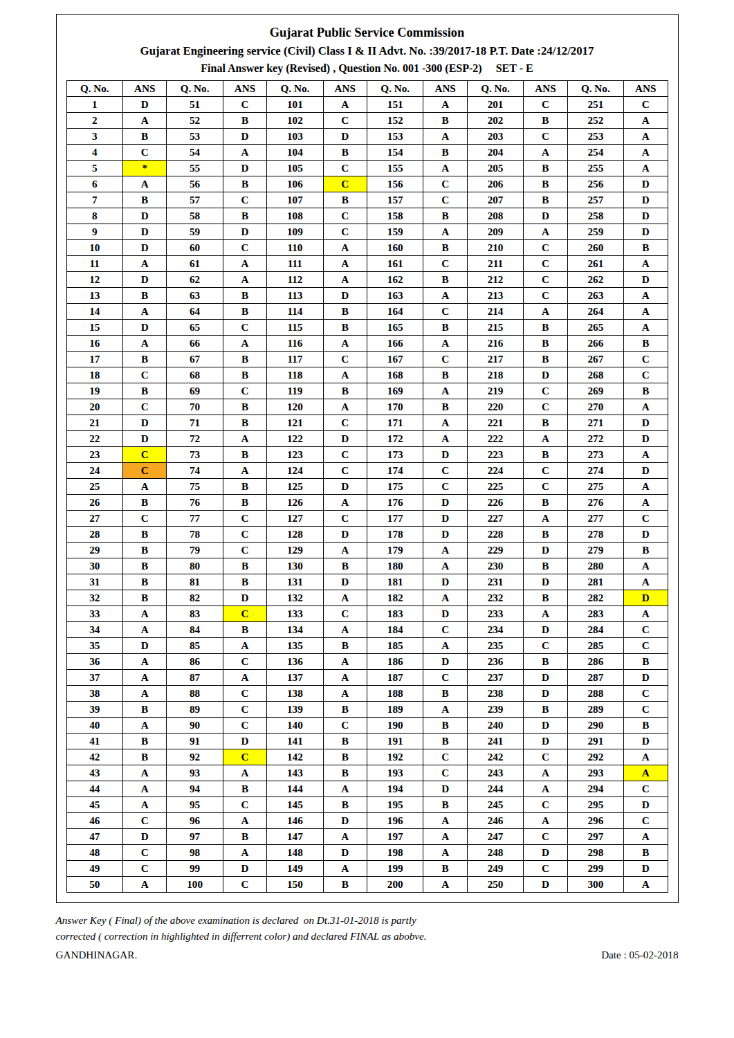Gujarat Public Service Commission
Gujarat Engineering service (Civil) Class I & II Advt. No. :39/2017-18 P.T. Date :24/12/2017
Final Answer key (Revised) , Question No. 001 -300 (ESP-2) SET - E
| Q. No. | ANS | Q. No. | ANS | Q. No. | ANS | Q. No. | ANS | Q. No. | ANS | Q. No. | ANS |
| --- | --- | --- | --- | --- | --- | --- | --- | --- | --- | --- | --- |
| 1 | D | 51 | C | 101 | A | 151 | A | 201 | C | 251 | C |
| 2 | A | 52 | B | 102 | C | 152 | B | 202 | B | 252 | A |
| 3 | B | 53 | D | 103 | D | 153 | A | 203 | C | 253 | A |
| 4 | C | 54 | A | 104 | B | 154 | B | 204 | A | 254 | A |
| 5 | * | 55 | D | 105 | C | 155 | A | 205 | B | 255 | A |
| 6 | A | 56 | B | 106 | C | 156 | C | 206 | B | 256 | D |
| 7 | B | 57 | C | 107 | B | 157 | C | 207 | B | 257 | D |
| 8 | D | 58 | B | 108 | C | 158 | B | 208 | D | 258 | D |
| 9 | D | 59 | D | 109 | C | 159 | A | 209 | A | 259 | D |
| 10 | D | 60 | C | 110 | A | 160 | B | 210 | C | 260 | B |
| 11 | A | 61 | A | 111 | A | 161 | C | 211 | C | 261 | A |
| 12 | D | 62 | A | 112 | A | 162 | B | 212 | C | 262 | D |
| 13 | B | 63 | B | 113 | D | 163 | A | 213 | C | 263 | A |
| 14 | A | 64 | B | 114 | B | 164 | C | 214 | A | 264 | A |
| 15 | D | 65 | C | 115 | B | 165 | B | 215 | B | 265 | A |
| 16 | A | 66 | A | 116 | A | 166 | A | 216 | B | 266 | B |
| 17 | B | 67 | B | 117 | C | 167 | C | 217 | B | 267 | C |
| 18 | C | 68 | B | 118 | A | 168 | B | 218 | D | 268 | C |
| 19 | B | 69 | C | 119 | B | 169 | A | 219 | C | 269 | B |
| 20 | C | 70 | B | 120 | A | 170 | B | 220 | C | 270 | A |
| 21 | D | 71 | B | 121 | C | 171 | A | 221 | B | 271 | D |
| 22 | D | 72 | A | 122 | D | 172 | A | 222 | A | 272 | D |
| 23 | C | 73 | B | 123 | C | 173 | D | 223 | B | 273 | A |
| 24 | C | 74 | A | 124 | C | 174 | C | 224 | C | 274 | D |
| 25 | A | 75 | B | 125 | D | 175 | C | 225 | C | 275 | A |
| 26 | B | 76 | B | 126 | A | 176 | D | 226 | B | 276 | A |
| 27 | C | 77 | C | 127 | C | 177 | D | 227 | A | 277 | C |
| 28 | B | 78 | C | 128 | D | 178 | D | 228 | B | 278 | D |
| 29 | B | 79 | C | 129 | A | 179 | A | 229 | D | 279 | B |
| 30 | B | 80 | B | 130 | B | 180 | A | 230 | B | 280 | A |
| 31 | B | 81 | B | 131 | D | 181 | D | 231 | D | 281 | A |
| 32 | B | 82 | D | 132 | A | 182 | A | 232 | B | 282 | D |
| 33 | A | 83 | C | 133 | C | 183 | D | 233 | A | 283 | A |
| 34 | A | 84 | B | 134 | A | 184 | C | 234 | D | 284 | C |
| 35 | D | 85 | A | 135 | B | 185 | A | 235 | C | 285 | C |
| 36 | A | 86 | C | 136 | A | 186 | D | 236 | B | 286 | B |
| 37 | A | 87 | A | 137 | A | 187 | C | 237 | D | 287 | D |
| 38 | A | 88 | C | 138 | A | 188 | B | 238 | D | 288 | C |
| 39 | B | 89 | C | 139 | B | 189 | A | 239 | B | 289 | C |
| 40 | A | 90 | C | 140 | C | 190 | B | 240 | D | 290 | B |
| 41 | B | 91 | D | 141 | B | 191 | B | 241 | D | 291 | D |
| 42 | B | 92 | C | 142 | B | 192 | C | 242 | C | 292 | A |
| 43 | A | 93 | A | 143 | B | 193 | C | 243 | A | 293 | A |
| 44 | A | 94 | B | 144 | A | 194 | D | 244 | A | 294 | C |
| 45 | A | 95 | C | 145 | B | 195 | B | 245 | C | 295 | D |
| 46 | C | 96 | A | 146 | D | 196 | A | 246 | A | 296 | C |
| 47 | D | 97 | B | 147 | A | 197 | A | 247 | C | 297 | A |
| 48 | C | 98 | A | 148 | D | 198 | A | 248 | D | 298 | B |
| 49 | C | 99 | D | 149 | A | 199 | B | 249 | C | 299 | D |
| 50 | A | 100 | C | 150 | B | 200 | A | 250 | D | 300 | A |
Answer Key ( Final) of the above examination is declared on Dt.31-01-2018 is partly
corrected ( correction in highlighted in differrent color) and declared FINAL as abobve.
GANDHINAGAR. Date : 05-02-2018